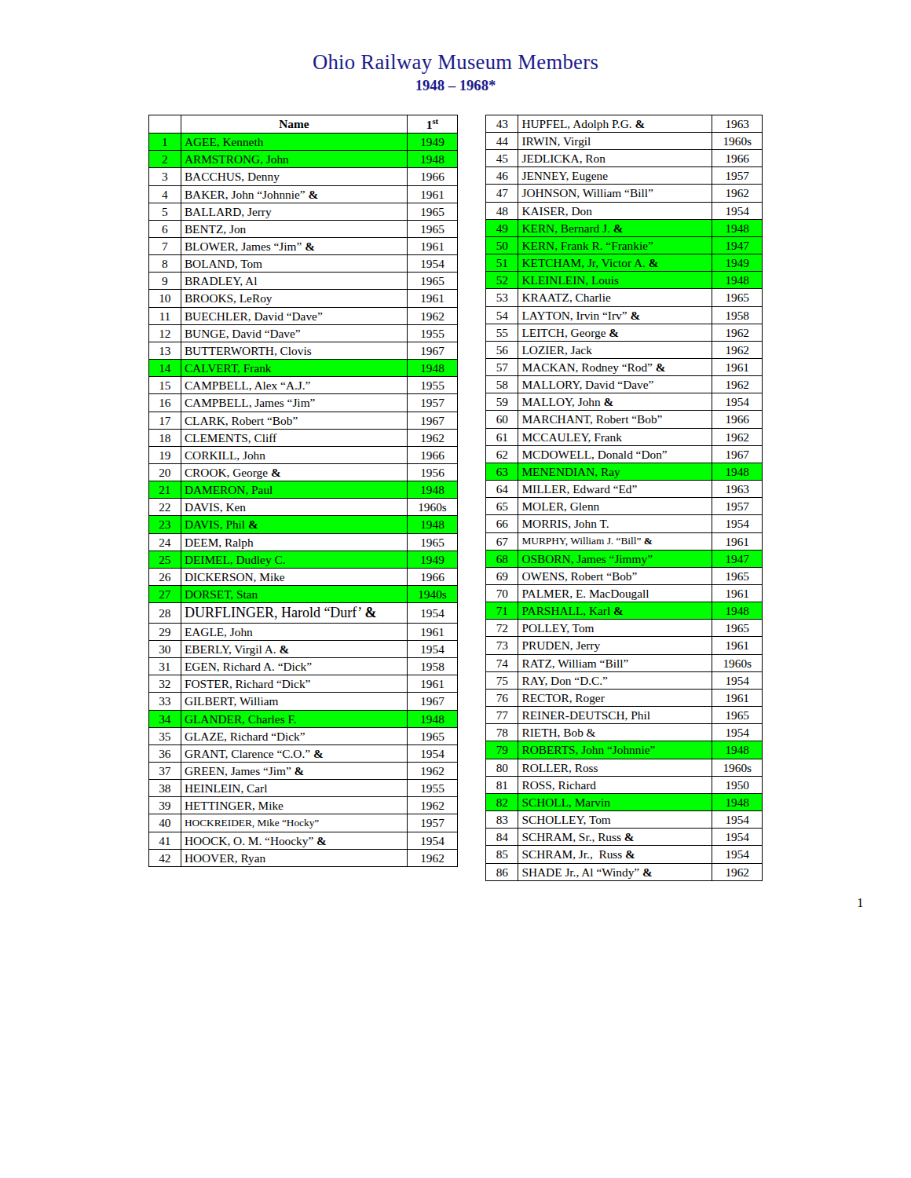Ohio Railway Museum Members
1948 – 1968*
| | Name | 1 st |
| --- | --- | --- |
| 1 | AGEE, Kenneth | 1949 |
| 2 | ARMSTRONG, John | 1948 |
| 3 | BACCHUS, Denny | 1966 |
| 4 | BAKER, John “Johnnie” & | 1961 |
| 5 | BALLARD, Jerry | 1965 |
| 6 | BENTZ, Jon | 1965 |
| 7 | BLOWER, James “Jim” & | 1961 |
| 8 | BOLAND, Tom | 1954 |
| 9 | BRADLEY, Al | 1965 |
| 10 | BROOKS, LeRoy | 1961 |
| 11 | BUECHLER, David “Dave” | 1962 |
| 12 | BUNGE, David “Dave” | 1955 |
| 13 | BUTTERWORTH, Clovis | 1967 |
| 14 | CALVERT, Frank | 1948 |
| 15 | CAMPBELL, Alex “A.J.” | 1955 |
| 16 | CAMPBELL, James “Jim” | 1957 |
| 17 | CLARK, Robert “Bob” | 1967 |
| 18 | CLEMENTS, Cliff | 1962 |
| 19 | CORKILL, John | 1966 |
| 20 | CROOK, George & | 1956 |
| 21 | DAMERON, Paul | 1948 |
| 22 | DAVIS, Ken | 1960s |
| 23 | DAVIS, Phil & | 1948 |
| 24 | DEEM, Ralph | 1965 |
| 25 | DEIMEL, Dudley C. | 1949 |
| 26 | DICKERSON, Mike | 1966 |
| 27 | DORSET, Stan | 1940s |
| 28 | DURFLINGER, Harold “Durf’ & | 1954 |
| 29 | EAGLE, John | 1961 |
| 30 | EBERLY, Virgil A. & | 1954 |
| 31 | EGEN, Richard A. “Dick” | 1958 |
| 32 | FOSTER, Richard “Dick” | 1961 |
| 33 | GILBERT, William | 1967 |
| 34 | GLANDER, Charles F. | 1948 |
| 35 | GLAZE, Richard “Dick” | 1965 |
| 36 | GRANT, Clarence “C.O.” & | 1954 |
| 37 | GREEN, James “Jim” & | 1962 |
| 38 | HEINLEIN, Carl | 1955 |
| 39 | HETTINGER, Mike | 1962 |
| 40 | HOCKREIDER, Mike “Hocky” | 1957 |
| 41 | HOOCK, O. M. “Hoocky” & | 1954 |
| 42 | HOOVER, Ryan | 1962 |
| 43 | HUPFEL, Adolph P.G. & | 1963 |
| 44 | IRWIN, Virgil | 1960s |
| 45 | JEDLICKA, Ron | 1966 |
| 46 | JENNEY, Eugene | 1957 |
| 47 | JOHNSON, William “Bill” | 1962 |
| 48 | KAISER, Don | 1954 |
| 49 | KERN, Bernard J. & | 1948 |
| 50 | KERN, Frank R. “Frankie” | 1947 |
| 51 | KETCHAM, Jr, Victor A. & | 1949 |
| 52 | KLEINLEIN, Louis | 1948 |
| 53 | KRAATZ, Charlie | 1965 |
| 54 | LAYTON, Irvin “Irv” & | 1958 |
| 55 | LEITCH, George & | 1962 |
| 56 | LOZIER, Jack | 1962 |
| 57 | MACKAN, Rodney “Rod” & | 1961 |
| 58 | MALLORY, David “Dave” | 1962 |
| 59 | MALLOY, John & | 1954 |
| 60 | MARCHANT, Robert “Bob” | 1966 |
| 61 | MCCAULEY, Frank | 1962 |
| 62 | MCDOWELL, Donald “Don” | 1967 |
| 63 | MENENDIAN, Ray | 1948 |
| 64 | MILLER, Edward “Ed” | 1963 |
| 65 | MOLER, Glenn | 1957 |
| 66 | MORRIS, John T. | 1954 |
| 67 | MURPHY, William J. “Bill” & | 1961 |
| 68 | OSBORN, James “Jimmy” | 1947 |
| 69 | OWENS, Robert “Bob” | 1965 |
| 70 | PALMER, E. MacDougall | 1961 |
| 71 | PARSHALL, Karl & | 1948 |
| 72 | POLLEY, Tom | 1965 |
| 73 | PRUDEN, Jerry | 1961 |
| 74 | RATZ, William “Bill” | 1960s |
| 75 | RAY, Don “D.C.” | 1954 |
| 76 | RECTOR, Roger | 1961 |
| 77 | REINER-DEUTSCH, Phil | 1965 |
| 78 | RIETH, Bob & | 1954 |
| 79 | ROBERTS, John “Johnnie” | 1948 |
| 80 | ROLLER, Ross | 1960s |
| 81 | ROSS, Richard | 1950 |
| 82 | SCHOLL, Marvin | 1948 |
| 83 | SCHOLLEY, Tom | 1954 |
| 84 | SCHRAM, Sr., Russ & | 1954 |
| 85 | SCHRAM, Jr., Russ & | 1954 |
| 86 | SHADE Jr., Al “Windy” & | 1962 |
1